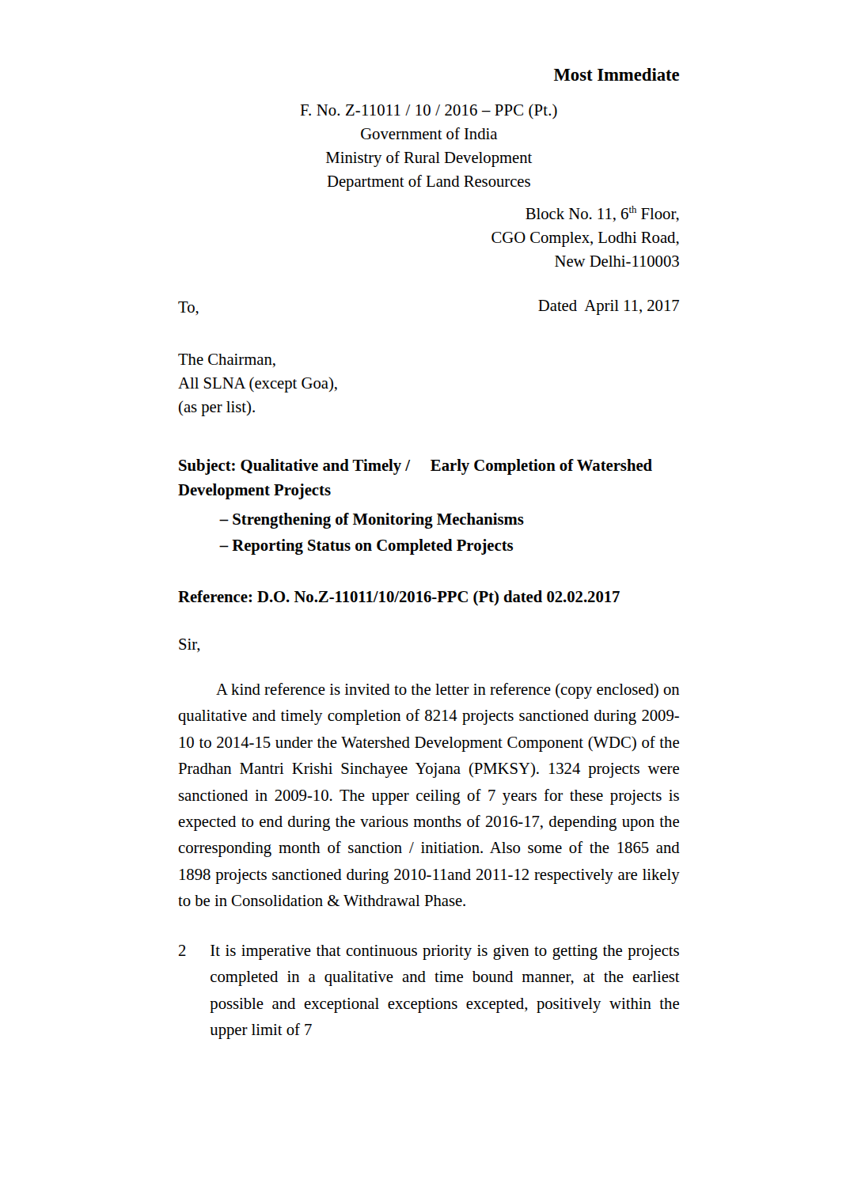Most Immediate
F. No. Z-11011 / 10 / 2016 – PPC (Pt.)
Government of India
Ministry of Rural Development
Department of Land Resources
Block No. 11, 6th Floor,
CGO Complex, Lodhi Road,
New Delhi-110003
Dated April 11, 2017
To,
The Chairman,
All SLNA (except Goa),
(as per list).
Subject: Qualitative and Timely / Early Completion of Watershed Development Projects
– Strengthening of Monitoring Mechanisms
– Reporting Status on Completed Projects
Reference: D.O. No.Z-11011/10/2016-PPC (Pt) dated 02.02.2017
Sir,
A kind reference is invited to the letter in reference (copy enclosed) on qualitative and timely completion of 8214 projects sanctioned during 2009-10 to 2014-15 under the Watershed Development Component (WDC) of the Pradhan Mantri Krishi Sinchayee Yojana (PMKSY). 1324 projects were sanctioned in 2009-10. The upper ceiling of 7 years for these projects is expected to end during the various months of 2016-17, depending upon the corresponding month of sanction / initiation. Also some of the 1865 and 1898 projects sanctioned during 2010-11and 2011-12 respectively are likely to be in Consolidation & Withdrawal Phase.
2
It is imperative that continuous priority is given to getting the projects completed in a qualitative and time bound manner, at the earliest possible and exceptional exceptions excepted, positively within the upper limit of 7